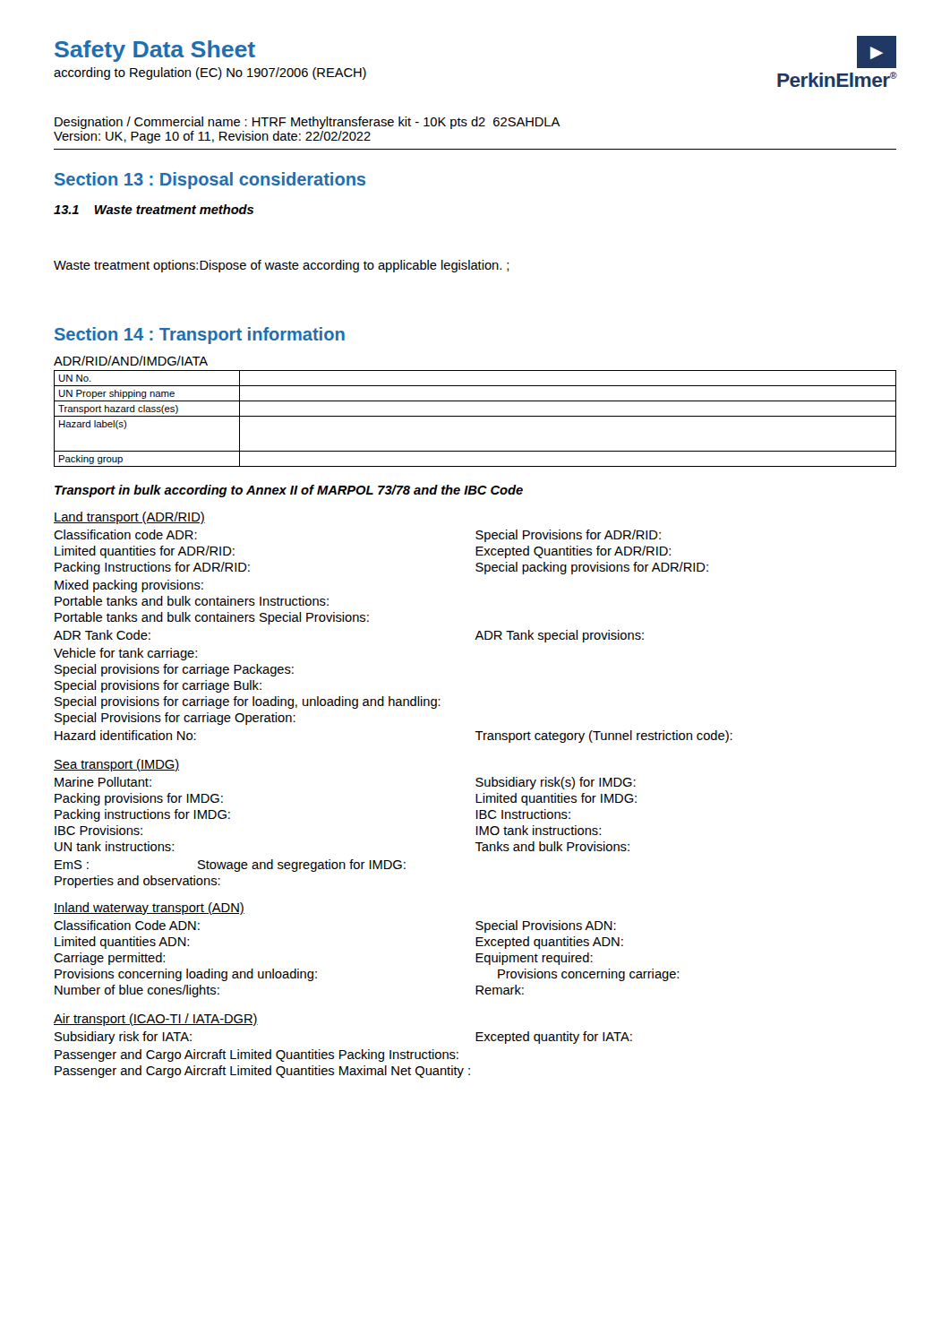Safety Data Sheet
according to Regulation (EC) No 1907/2006 (REACH)
►
PerkinElmer®
Designation / Commercial name : HTRF Methyltransferase kit - 10K pts d2 62SAHDLA
Version: UK, Page 10 of 11, Revision date: 22/02/2022
Section 13 : Disposal considerations
13.1 Waste treatment methods
Waste treatment options:Dispose of waste according to applicable legislation. ;
Section 14 : Transport information
ADR/RID/AND/IMDG/IATA
| UN No. | |
| UN Proper shipping name | |
| Transport hazard class(es) | |
| Hazard label(s) | |
| Packing group | |
Transport in bulk according to Annex II of MARPOL 73/78 and the IBC Code
Land transport (ADR/RID)
Classification code ADR:
Limited quantities for ADR/RID:
Packing Instructions for ADR/RID:
Special Provisions for ADR/RID:
Excepted Quantities for ADR/RID:
Special packing provisions for ADR/RID:
Mixed packing provisions:
Portable tanks and bulk containers Instructions:
Portable tanks and bulk containers Special Provisions:
ADR Tank Code:
ADR Tank special provisions:
Vehicle for tank carriage:
Special provisions for carriage Packages:
Special provisions for carriage Bulk:
Special provisions for carriage for loading, unloading and handling:
Special Provisions for carriage Operation:
Hazard identification No:
Transport category (Tunnel restriction code):
Sea transport (IMDG)
Marine Pollutant:
Packing provisions for IMDG:
Packing instructions for IMDG:
IBC Provisions:
UN tank instructions:
Subsidiary risk(s) for IMDG:
Limited quantities for IMDG:
IBC Instructions:
IMO tank instructions:
Tanks and bulk Provisions:
EmS :Stowage and segregation for IMDG:
Properties and observations:
Inland waterway transport (ADN)
Classification Code ADN:
Limited quantities ADN:
Carriage permitted:
Provisions concerning loading and unloading:
Number of blue cones/lights:
Special Provisions ADN:
Excepted quantities ADN:
Equipment required:
Provisions concerning carriage:
Remark:
Air transport (ICAO-TI / IATA-DGR)
Subsidiary risk for IATA:
Excepted quantity for IATA:
Passenger and Cargo Aircraft Limited Quantities Packing Instructions:
Passenger and Cargo Aircraft Limited Quantities Maximal Net Quantity :